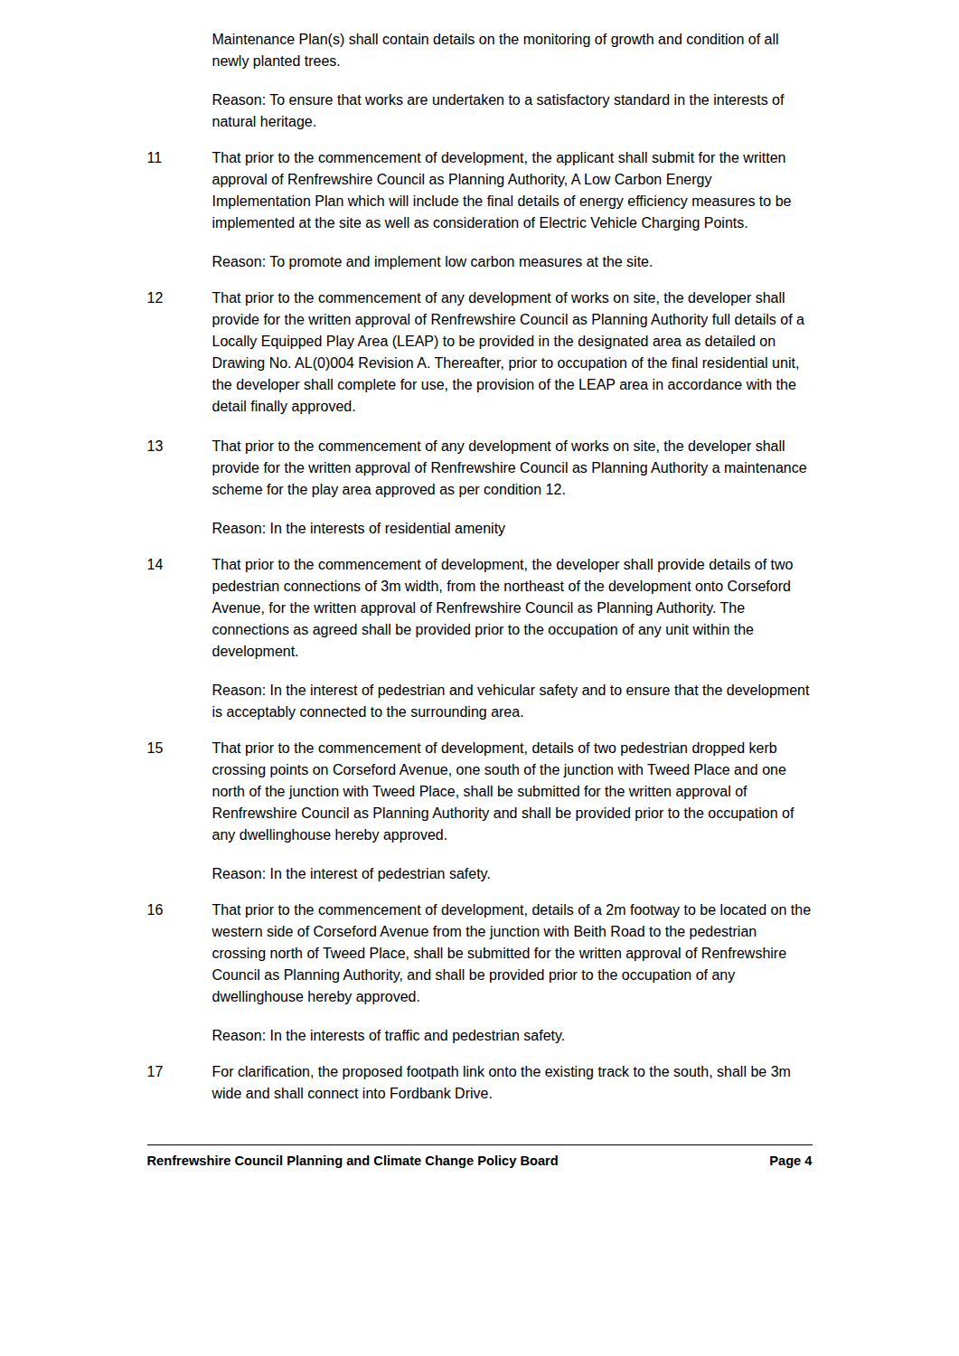Maintenance Plan(s) shall contain details on the monitoring of growth and condition of all newly planted trees.
Reason: To ensure that works are undertaken to a satisfactory standard in the interests of natural heritage.
11
That prior to the commencement of development, the applicant shall submit for the written approval of Renfrewshire Council as Planning Authority, A Low Carbon Energy Implementation Plan which will include the final details of energy efficiency measures to be implemented at the site as well as consideration of Electric Vehicle Charging Points.
Reason: To promote and implement low carbon measures at the site.
12
That prior to the commencement of any development of works on site, the developer shall provide for the written approval of Renfrewshire Council as Planning Authority full details of a Locally Equipped Play Area (LEAP) to be provided in the designated area as detailed on Drawing No. AL(0)004 Revision A. Thereafter, prior to occupation of the final residential unit, the developer shall complete for use, the provision of the LEAP area in accordance with the detail finally approved.
13
That prior to the commencement of any development of works on site, the developer shall provide for the written approval of Renfrewshire Council as Planning Authority a maintenance scheme for the play area approved as per condition 12.
Reason: In the interests of residential amenity
14
That prior to the commencement of development, the developer shall provide details of two pedestrian connections of 3m width, from the northeast of the development onto Corseford Avenue, for the written approval of Renfrewshire Council as Planning Authority. The connections as agreed shall be provided prior to the occupation of any unit within the development.
Reason: In the interest of pedestrian and vehicular safety and to ensure that the development is acceptably connected to the surrounding area.
15
That prior to the commencement of development, details of two pedestrian dropped kerb crossing points on Corseford Avenue, one south of the junction with Tweed Place and one north of the junction with Tweed Place, shall be submitted for the written approval of Renfrewshire Council as Planning Authority and shall be provided prior to the occupation of any dwellinghouse hereby approved.
Reason: In the interest of pedestrian safety.
16
That prior to the commencement of development, details of a 2m footway to be located on the western side of Corseford Avenue from the junction with Beith Road to the pedestrian crossing north of Tweed Place, shall be submitted for the written approval of Renfrewshire Council as Planning Authority, and shall be provided prior to the occupation of any dwellinghouse hereby approved.
Reason: In the interests of traffic and pedestrian safety.
17
For clarification, the proposed footpath link onto the existing track to the south, shall be 3m wide and shall connect into Fordbank Drive.
Renfrewshire Council Planning and Climate Change Policy Board Page 4